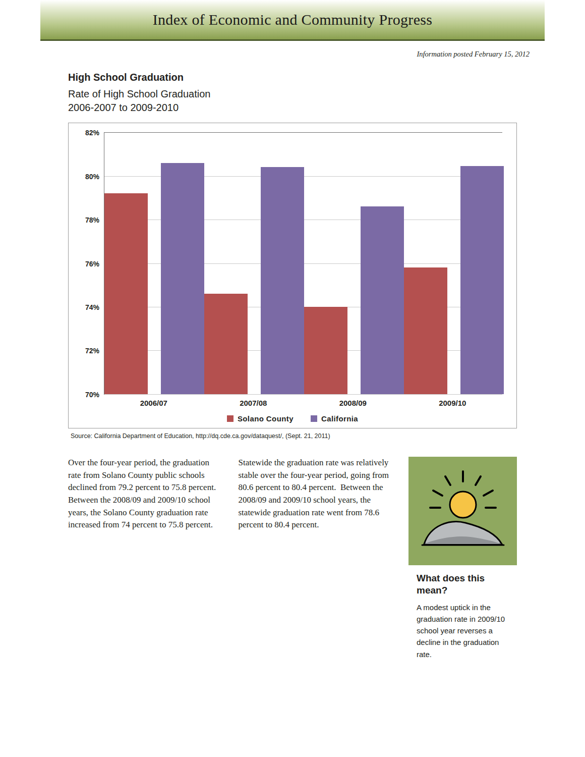Index of Economic and Community Progress
Information posted February 15, 2012
High School Graduation
Rate of High School Graduation
2006-2007 to 2009-2010
82%
80%
78%
76%
74%
72%
70%
2006/07
2007/08
2008/09
2009/10
Solano County
California
Source: California Department of Education, http://dq.cde.ca.gov/dataquest/, (Sept. 21, 2011)
Over the four-year period, the graduation rate from Solano County public schools declined from 79.2 percent to 75.8 percent. Between the 2008/09 and 2009/10 school years, the Solano County graduation rate increased from 74 percent to 75.8 percent.
Statewide the graduation rate was relatively stable over the four-year period, going from 80.6 percent to 80.4 percent. Between the 2008/09 and 2009/10 school years, the statewide graduation rate went from 78.6 percent to 80.4 percent.
What does this mean?
A modest uptick in the graduation rate in 2009/10 school year reverses a decline in the graduation rate.